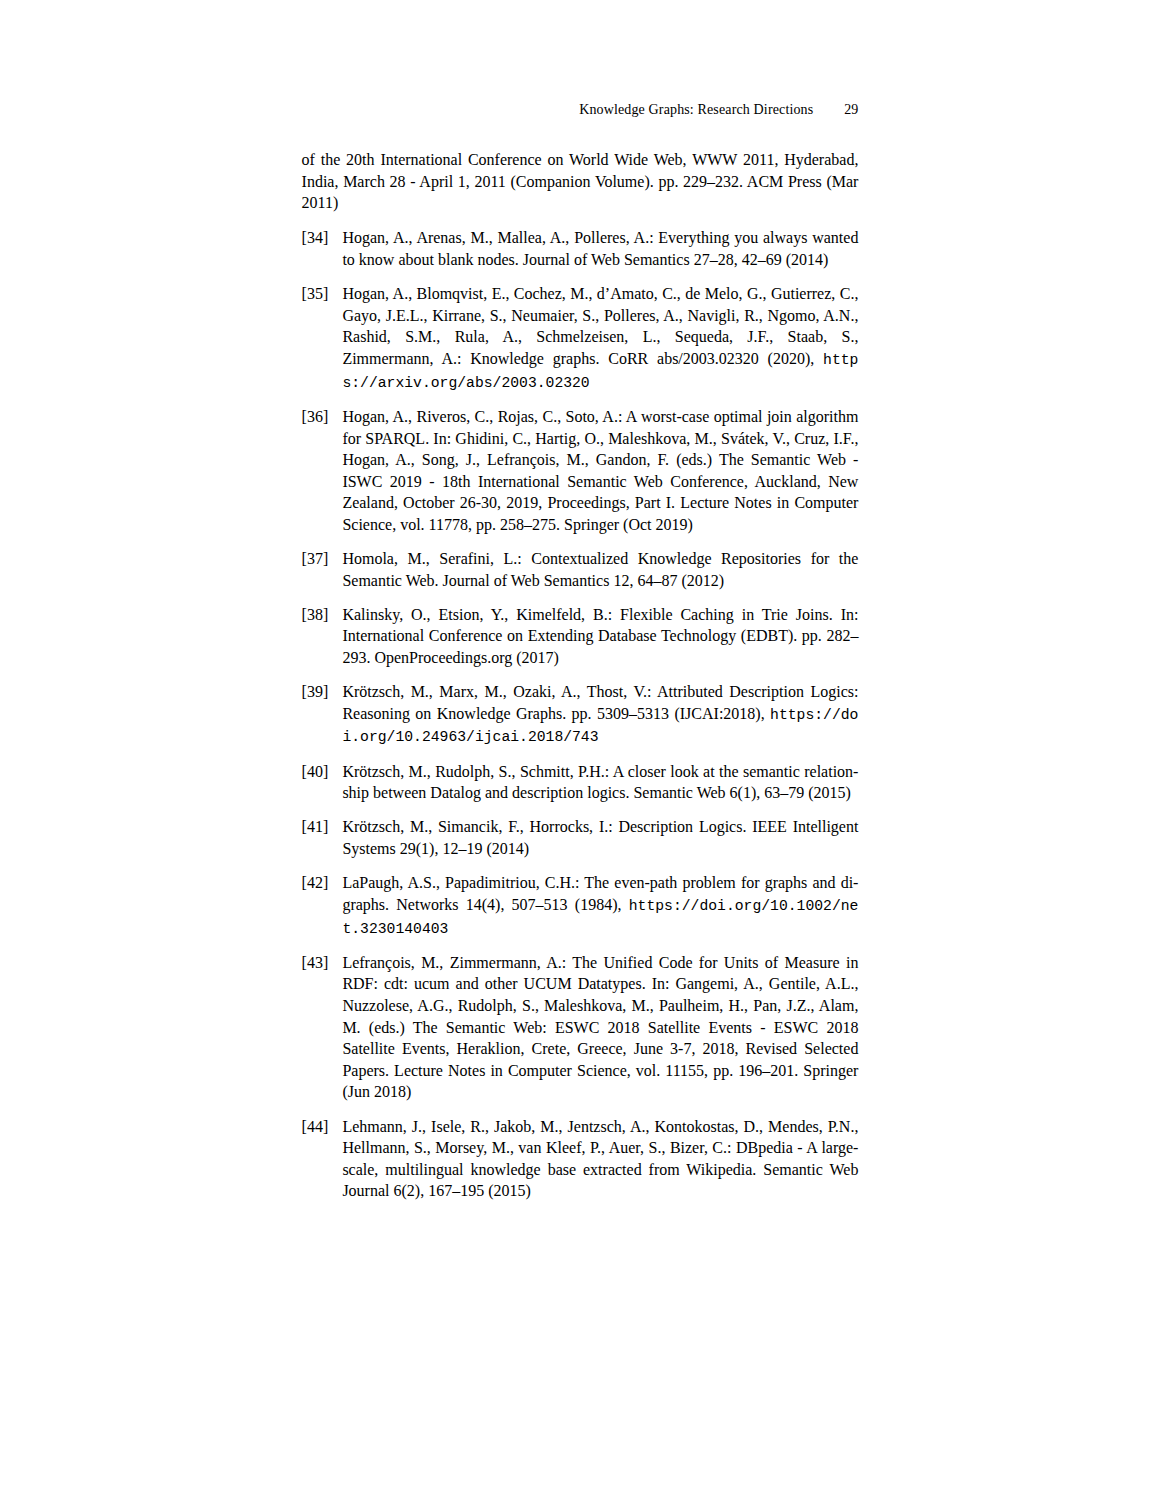Knowledge Graphs: Research Directions 29
of the 20th International Conference on World Wide Web, WWW 2011, Hyderabad, India, March 28 - April 1, 2011 (Companion Volume). pp. 229–232. ACM Press (Mar 2011)
[34] Hogan, A., Arenas, M., Mallea, A., Polleres, A.: Everything you always wanted to know about blank nodes. Journal of Web Semantics 27–28, 42–69 (2014)
[35] Hogan, A., Blomqvist, E., Cochez, M., d’Amato, C., de Melo, G., Gutierrez, C., Gayo, J.E.L., Kirrane, S., Neumaier, S., Polleres, A., Navigli, R., Ngomo, A.N., Rashid, S.M., Rula, A., Schmelzeisen, L., Sequeda, J.F., Staab, S., Zimmermann, A.: Knowledge graphs. CoRR abs/2003.02320 (2020), https://arxiv.org/abs/2003.02320
[36] Hogan, A., Riveros, C., Rojas, C., Soto, A.: A worst-case optimal join algorithm for SPARQL. In: Ghidini, C., Hartig, O., Maleshkova, M., Svátek, V., Cruz, I.F., Hogan, A., Song, J., Lefrançois, M., Gandon, F. (eds.) The Semantic Web - ISWC 2019 - 18th International Semantic Web Conference, Auckland, New Zealand, October 26-30, 2019, Proceedings, Part I. Lecture Notes in Computer Science, vol. 11778, pp. 258–275. Springer (Oct 2019)
[37] Homola, M., Serafini, L.: Contextualized Knowledge Repositories for the Semantic Web. Journal of Web Semantics 12, 64–87 (2012)
[38] Kalinsky, O., Etsion, Y., Kimelfeld, B.: Flexible Caching in Trie Joins. In: International Conference on Extending Database Technology (EDBT). pp. 282–293. OpenProceedings.org (2017)
[39] Krötzsch, M., Marx, M., Ozaki, A., Thost, V.: Attributed Description Logics: Reasoning on Knowledge Graphs. pp. 5309–5313 (IJCAI:2018), https://doi.org/10.24963/ijcai.2018/743
[40] Krötzsch, M., Rudolph, S., Schmitt, P.H.: A closer look at the semantic relationship between Datalog and description logics. Semantic Web 6(1), 63–79 (2015)
[41] Krötzsch, M., Simancik, F., Horrocks, I.: Description Logics. IEEE Intelligent Systems 29(1), 12–19 (2014)
[42] LaPaugh, A.S., Papadimitriou, C.H.: The even-path problem for graphs and digraphs. Networks 14(4), 507–513 (1984), https://doi.org/10.1002/net.3230140403
[43] Lefrançois, M., Zimmermann, A.: The Unified Code for Units of Measure in RDF: cdt: ucum and other UCUM Datatypes. In: Gangemi, A., Gentile, A.L., Nuzzolese, A.G., Rudolph, S., Maleshkova, M., Paulheim, H., Pan, J.Z., Alam, M. (eds.) The Semantic Web: ESWC 2018 Satellite Events - ESWC 2018 Satellite Events, Heraklion, Crete, Greece, June 3-7, 2018, Revised Selected Papers. Lecture Notes in Computer Science, vol. 11155, pp. 196–201. Springer (Jun 2018)
[44] Lehmann, J., Isele, R., Jakob, M., Jentzsch, A., Kontokostas, D., Mendes, P.N., Hellmann, S., Morsey, M., van Kleef, P., Auer, S., Bizer, C.: DBpedia - A large-scale, multilingual knowledge base extracted from Wikipedia. Semantic Web Journal 6(2), 167–195 (2015)